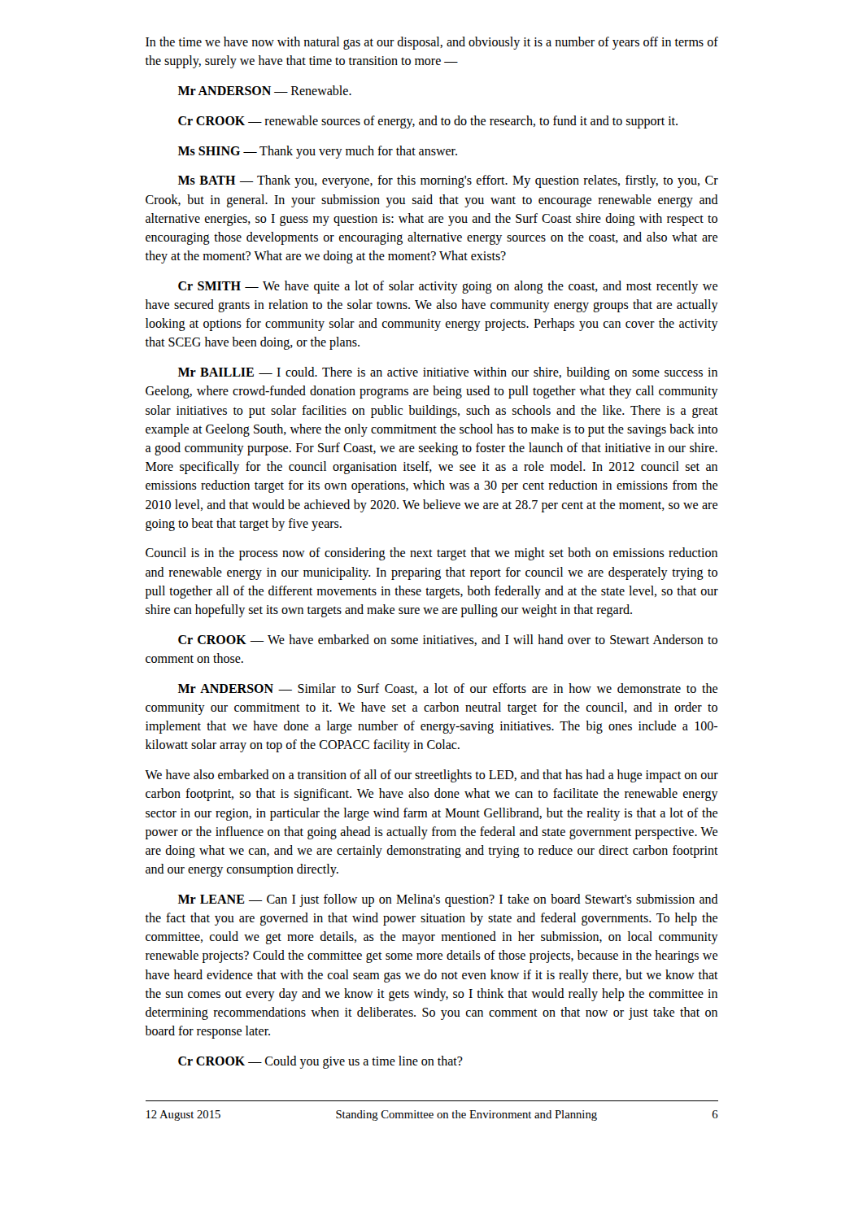In the time we have now with natural gas at our disposal, and obviously it is a number of years off in terms of the supply, surely we have that time to transition to more —
Mr ANDERSON — Renewable.
Cr CROOK — renewable sources of energy, and to do the research, to fund it and to support it.
Ms SHING — Thank you very much for that answer.
Ms BATH — Thank you, everyone, for this morning's effort. My question relates, firstly, to you, Cr Crook, but in general. In your submission you said that you want to encourage renewable energy and alternative energies, so I guess my question is: what are you and the Surf Coast shire doing with respect to encouraging those developments or encouraging alternative energy sources on the coast, and also what are they at the moment? What are we doing at the moment? What exists?
Cr SMITH — We have quite a lot of solar activity going on along the coast, and most recently we have secured grants in relation to the solar towns. We also have community energy groups that are actually looking at options for community solar and community energy projects. Perhaps you can cover the activity that SCEG have been doing, or the plans.
Mr BAILLIE — I could. There is an active initiative within our shire, building on some success in Geelong, where crowd-funded donation programs are being used to pull together what they call community solar initiatives to put solar facilities on public buildings, such as schools and the like. There is a great example at Geelong South, where the only commitment the school has to make is to put the savings back into a good community purpose. For Surf Coast, we are seeking to foster the launch of that initiative in our shire. More specifically for the council organisation itself, we see it as a role model. In 2012 council set an emissions reduction target for its own operations, which was a 30 per cent reduction in emissions from the 2010 level, and that would be achieved by 2020. We believe we are at 28.7 per cent at the moment, so we are going to beat that target by five years.
Council is in the process now of considering the next target that we might set both on emissions reduction and renewable energy in our municipality. In preparing that report for council we are desperately trying to pull together all of the different movements in these targets, both federally and at the state level, so that our shire can hopefully set its own targets and make sure we are pulling our weight in that regard.
Cr CROOK — We have embarked on some initiatives, and I will hand over to Stewart Anderson to comment on those.
Mr ANDERSON — Similar to Surf Coast, a lot of our efforts are in how we demonstrate to the community our commitment to it. We have set a carbon neutral target for the council, and in order to implement that we have done a large number of energy-saving initiatives. The big ones include a 100-kilowatt solar array on top of the COPACC facility in Colac.
We have also embarked on a transition of all of our streetlights to LED, and that has had a huge impact on our carbon footprint, so that is significant. We have also done what we can to facilitate the renewable energy sector in our region, in particular the large wind farm at Mount Gellibrand, but the reality is that a lot of the power or the influence on that going ahead is actually from the federal and state government perspective. We are doing what we can, and we are certainly demonstrating and trying to reduce our direct carbon footprint and our energy consumption directly.
Mr LEANE — Can I just follow up on Melina's question? I take on board Stewart's submission and the fact that you are governed in that wind power situation by state and federal governments. To help the committee, could we get more details, as the mayor mentioned in her submission, on local community renewable projects? Could the committee get some more details of those projects, because in the hearings we have heard evidence that with the coal seam gas we do not even know if it is really there, but we know that the sun comes out every day and we know it gets windy, so I think that would really help the committee in determining recommendations when it deliberates. So you can comment on that now or just take that on board for response later.
Cr CROOK — Could you give us a time line on that?
12 August 2015 Standing Committee on the Environment and Planning 6